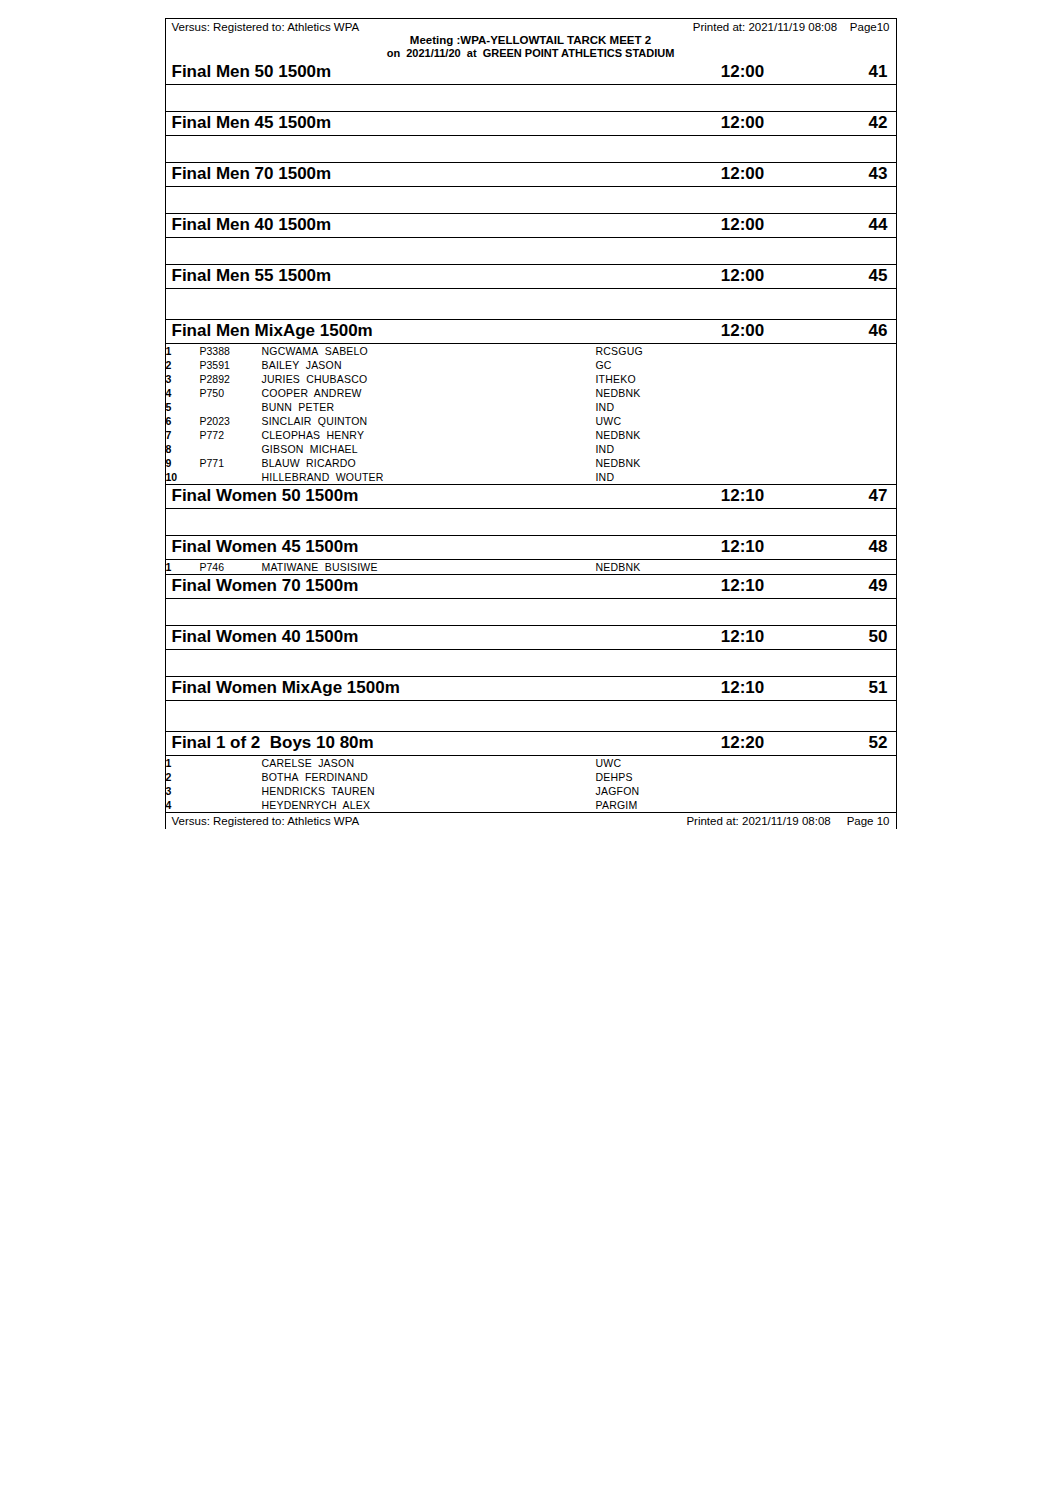Versus: Registered to: Athletics WPA
Printed at: 2021/11/19 08:08 Page10
Meeting :WPA-YELLOWTAIL TARCK MEET 2
on 2021/11/20 at GREEN POINT ATHLETICS STADIUM
Final Men 50 1500m
12:00
41
Final Men 45 1500m
12:00
42
Final Men 70 1500m
12:00
43
Final Men 40 1500m
12:00
44
Final Men 55 1500m
12:00
45
Final Men MixAge 1500m
12:00
46
| 1 | P3388 | NGCWAMA SABELO | RCSGUG |
| 2 | P3591 | BAILEY JASON | GC |
| 3 | P2892 | JURIES CHUBASCO | ITHEKO |
| 4 | P750 | COOPER ANDREW | NEDBNK |
| 5 | | BUNN PETER | IND |
| 6 | P2023 | SINCLAIR QUINTON | UWC |
| 7 | P772 | CLEOPHAS HENRY | NEDBNK |
| 8 | | GIBSON MICHAEL | IND |
| 9 | P771 | BLAUW RICARDO | NEDBNK |
| 10 | | HILLEBRAND WOUTER | IND |
Final Women 50 1500m
12:10
47
Final Women 45 1500m
12:10
48
| 1 | P746 | MATIWANE BUSISIWE | NEDBNK |
Final Women 70 1500m
12:10
49
Final Women 40 1500m
12:10
50
Final Women MixAge 1500m
12:10
51
Final 1 of 2 Boys 10 80m
12:20
52
| 1 | | CARELSE JASON | UWC |
| 2 | | BOTHA FERDINAND | DEHPS |
| 3 | | HENDRICKS TAUREN | JAGFON |
| 4 | | HEYDENRYCH ALEX | PARGIM |
Versus: Registered to: Athletics WPA
Printed at: 2021/11/19 08:08 Page 10